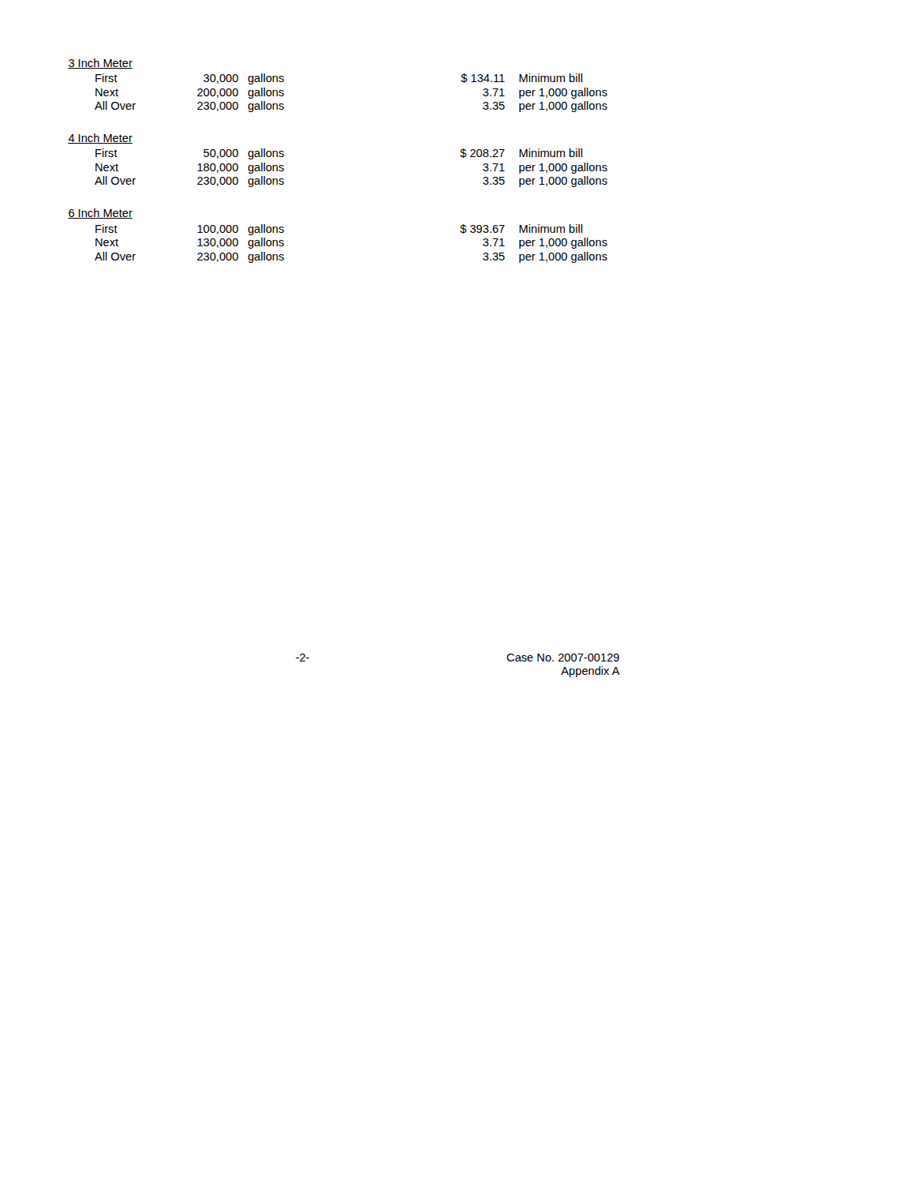3 Inch Meter
| First | 30,000 | gallons | | $ 134.11 | Minimum bill |
| Next | 200,000 | gallons | | 3.71 | per 1,000 gallons |
| All Over | 230,000 | gallons | | 3.35 | per 1,000 gallons |
4 Inch Meter
| First | 50,000 | gallons | | $ 208.27 | Minimum bill |
| Next | 180,000 | gallons | | 3.71 | per 1,000 gallons |
| All Over | 230,000 | gallons | | 3.35 | per 1,000 gallons |
6 Inch Meter
| First | 100,000 | gallons | | $ 393.67 | Minimum bill |
| Next | 130,000 | gallons | | 3.71 | per 1,000 gallons |
| All Over | 230,000 | gallons | | 3.35 | per 1,000 gallons |
-2-
Case No. 2007-00129
Appendix A